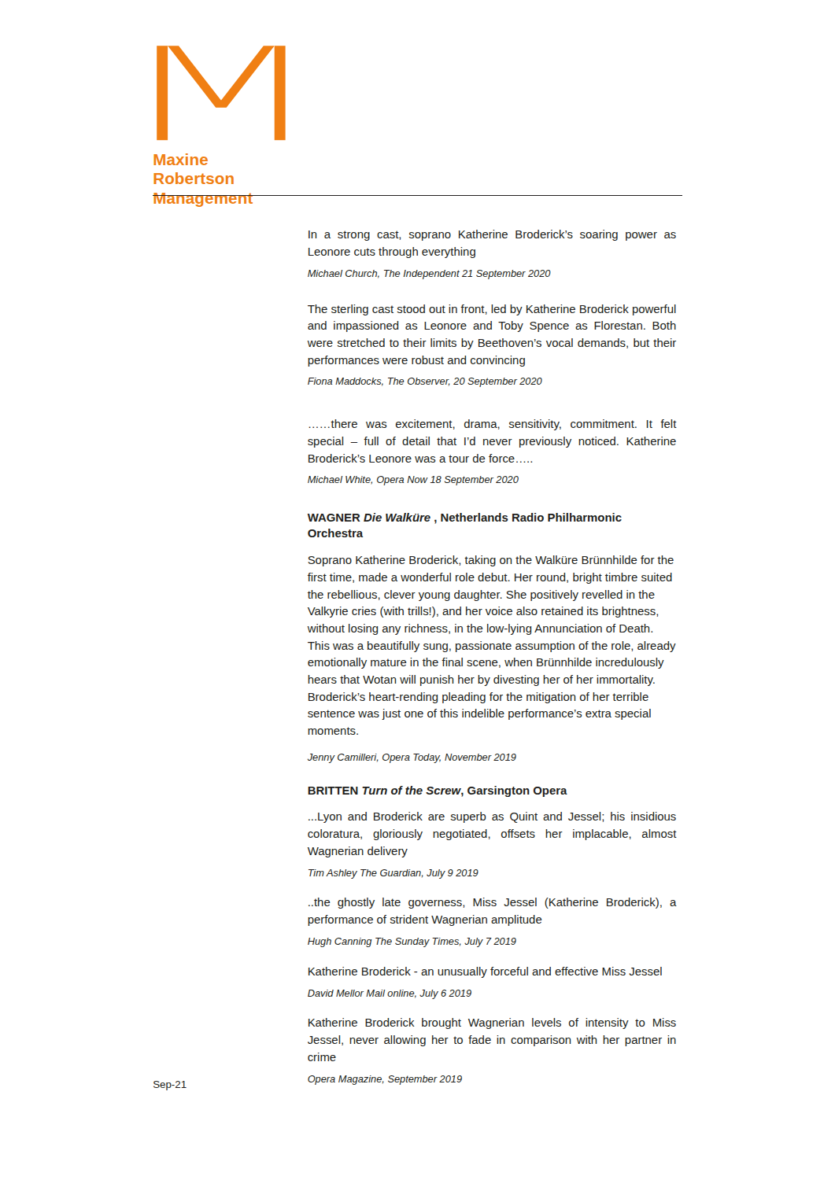Maxine
Robertson
Management
In a strong cast, soprano Katherine Broderick’s soaring power as Leonore cuts through everything
Michael Church, The Independent 21 September 2020
The sterling cast stood out in front, led by Katherine Broderick powerful and impassioned as Leonore and Toby Spence as Florestan. Both were stretched to their limits by Beethoven’s vocal demands, but their performances were robust and convincing
Fiona Maddocks, The Observer, 20 September 2020
……there was excitement, drama, sensitivity, commitment. It felt special – full of detail that I’d never previously noticed. Katherine Broderick’s Leonore was a tour de force…..
Michael White, Opera Now 18 September 2020
WAGNER Die Walküre , Netherlands Radio Philharmonic Orchestra
Soprano Katherine Broderick, taking on the Walküre Brünnhilde for the first time, made a wonderful role debut. Her round, bright timbre suited the rebellious, clever young daughter. She positively revelled in the Valkyrie cries (with trills!), and her voice also retained its brightness, without losing any richness, in the low-lying Annunciation of Death. This was a beautifully sung, passionate assumption of the role, already emotionally mature in the final scene, when Brünnhilde incredulously hears that Wotan will punish her by divesting her of her immortality. Broderick’s heart-rending pleading for the mitigation of her terrible sentence was just one of this indelible performance’s extra special moments.
Jenny Camilleri, Opera Today, November 2019
BRITTEN Turn of the Screw, Garsington Opera
...Lyon and Broderick are superb as Quint and Jessel; his insidious coloratura, gloriously negotiated, offsets her implacable, almost Wagnerian delivery
Tim Ashley The Guardian, July 9 2019
..the ghostly late governess, Miss Jessel (Katherine Broderick), a performance of strident Wagnerian amplitude
Hugh Canning The Sunday Times, July 7 2019
Katherine Broderick - an unusually forceful and effective Miss Jessel
David Mellor Mail online, July 6 2019
Katherine Broderick brought Wagnerian levels of intensity to Miss Jessel, never allowing her to fade in comparison with her partner in crime
Opera Magazine, September 2019
Sep-21